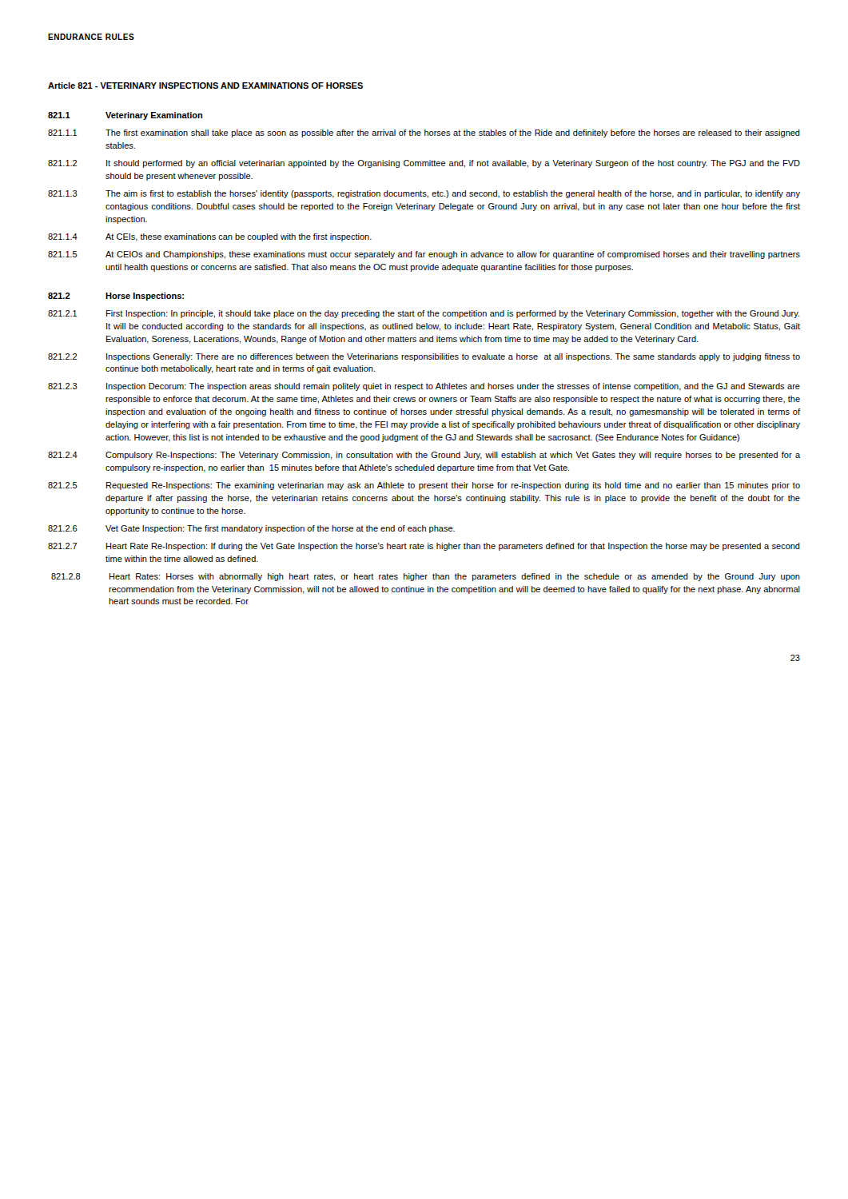ENDURANCE RULES
Article 821 - VETERINARY INSPECTIONS AND EXAMINATIONS OF HORSES
821.1
Veterinary Examination
821.1.1
The first examination shall take place as soon as possible after the arrival of the horses at the stables of the Ride and definitely before the horses are released to their assigned stables.
821.1.2
It should performed by an official veterinarian appointed by the Organising Committee and, if not available, by a Veterinary Surgeon of the host country. The PGJ and the FVD should be present whenever possible.
821.1.3
The aim is first to establish the horses' identity (passports, registration documents, etc.) and second, to establish the general health of the horse, and in particular, to identify any contagious conditions. Doubtful cases should be reported to the Foreign Veterinary Delegate or Ground Jury on arrival, but in any case not later than one hour before the first inspection.
821.1.4
At CEIs, these examinations can be coupled with the first inspection.
821.1.5
At CEIOs and Championships, these examinations must occur separately and far enough in advance to allow for quarantine of compromised horses and their travelling partners until health questions or concerns are satisfied. That also means the OC must provide adequate quarantine facilities for those purposes.
821.2
Horse Inspections:
821.2.1
First Inspection: In principle, it should take place on the day preceding the start of the competition and is performed by the Veterinary Commission, together with the Ground Jury. It will be conducted according to the standards for all inspections, as outlined below, to include: Heart Rate, Respiratory System, General Condition and Metabolic Status, Gait Evaluation, Soreness, Lacerations, Wounds, Range of Motion and other matters and items which from time to time may be added to the Veterinary Card.
821.2.2
Inspections Generally: There are no differences between the Veterinarians responsibilities to evaluate a horse at all inspections. The same standards apply to judging fitness to continue both metabolically, heart rate and in terms of gait evaluation.
821.2.3
Inspection Decorum: The inspection areas should remain politely quiet in respect to Athletes and horses under the stresses of intense competition, and the GJ and Stewards are responsible to enforce that decorum. At the same time, Athletes and their crews or owners or Team Staffs are also responsible to respect the nature of what is occurring there, the inspection and evaluation of the ongoing health and fitness to continue of horses under stressful physical demands. As a result, no gamesmanship will be tolerated in terms of delaying or interfering with a fair presentation. From time to time, the FEI may provide a list of specifically prohibited behaviours under threat of disqualification or other disciplinary action. However, this list is not intended to be exhaustive and the good judgment of the GJ and Stewards shall be sacrosanct. (See Endurance Notes for Guidance)
821.2.4
Compulsory Re-Inspections: The Veterinary Commission, in consultation with the Ground Jury, will establish at which Vet Gates they will require horses to be presented for a compulsory re-inspection, no earlier than 15 minutes before that Athlete's scheduled departure time from that Vet Gate.
821.2.5
Requested Re-Inspections: The examining veterinarian may ask an Athlete to present their horse for re-inspection during its hold time and no earlier than 15 minutes prior to departure if after passing the horse, the veterinarian retains concerns about the horse's continuing stability. This rule is in place to provide the benefit of the doubt for the opportunity to continue to the horse.
821.2.6
Vet Gate Inspection: The first mandatory inspection of the horse at the end of each phase.
821.2.7
Heart Rate Re-Inspection: If during the Vet Gate Inspection the horse's heart rate is higher than the parameters defined for that Inspection the horse may be presented a second time within the time allowed as defined.
821.2.8
Heart Rates: Horses with abnormally high heart rates, or heart rates higher than the parameters defined in the schedule or as amended by the Ground Jury upon recommendation from the Veterinary Commission, will not be allowed to continue in the competition and will be deemed to have failed to qualify for the next phase. Any abnormal heart sounds must be recorded. For
23